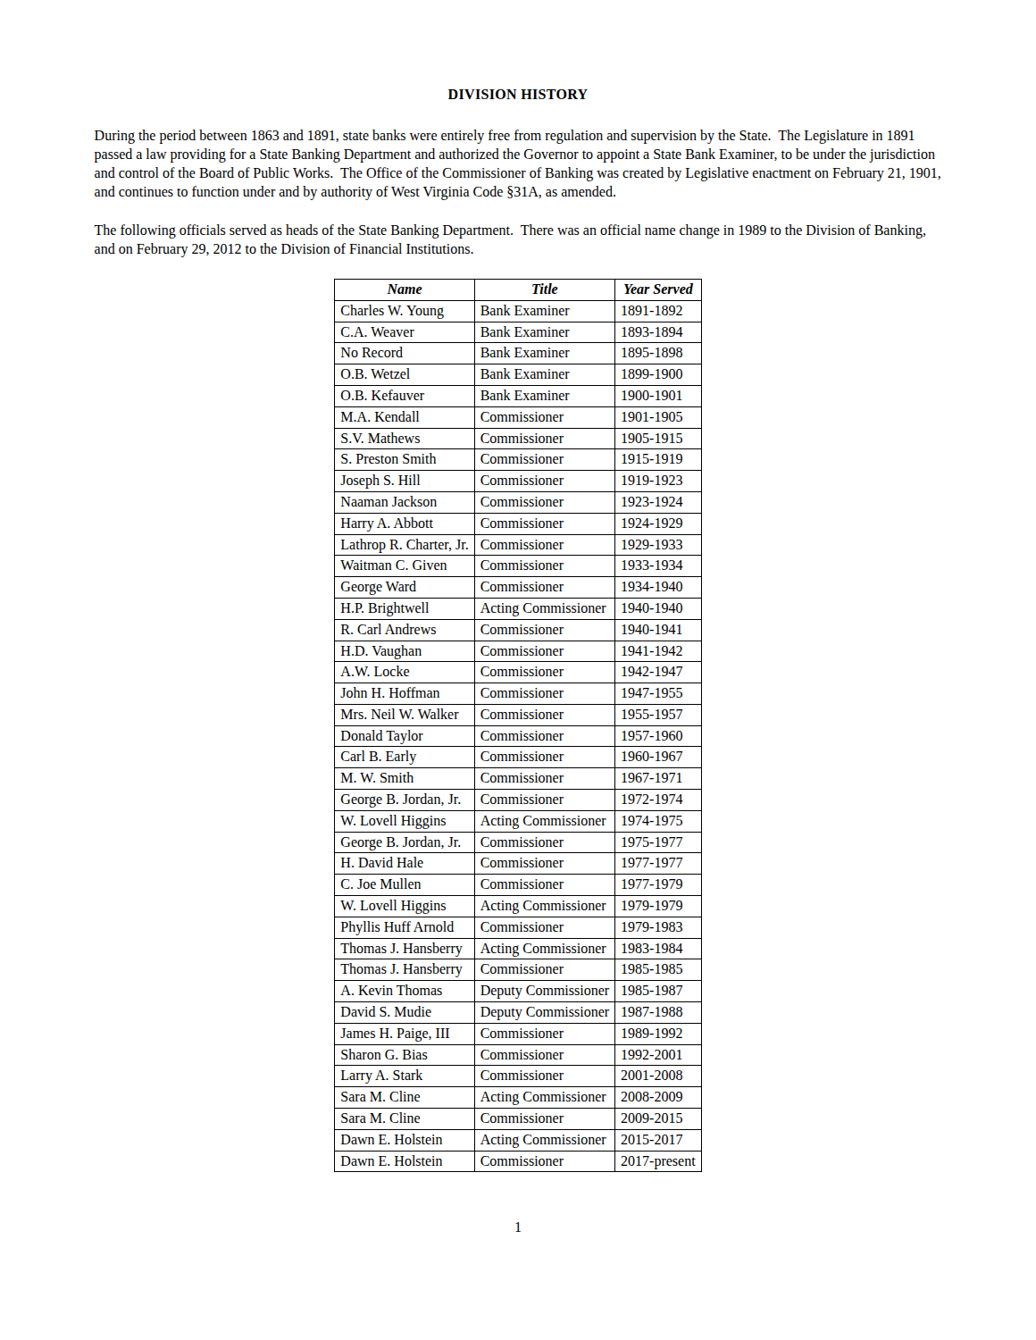DIVISION HISTORY
During the period between 1863 and 1891, state banks were entirely free from regulation and supervision by the State. The Legislature in 1891 passed a law providing for a State Banking Department and authorized the Governor to appoint a State Bank Examiner, to be under the jurisdiction and control of the Board of Public Works. The Office of the Commissioner of Banking was created by Legislative enactment on February 21, 1901, and continues to function under and by authority of West Virginia Code §31A, as amended.
The following officials served as heads of the State Banking Department. There was an official name change in 1989 to the Division of Banking, and on February 29, 2012 to the Division of Financial Institutions.
| Name | Title | Year Served |
| --- | --- | --- |
| Charles W. Young | Bank Examiner | 1891-1892 |
| C.A. Weaver | Bank Examiner | 1893-1894 |
| No Record | Bank Examiner | 1895-1898 |
| O.B. Wetzel | Bank Examiner | 1899-1900 |
| O.B. Kefauver | Bank Examiner | 1900-1901 |
| M.A. Kendall | Commissioner | 1901-1905 |
| S.V. Mathews | Commissioner | 1905-1915 |
| S. Preston Smith | Commissioner | 1915-1919 |
| Joseph S. Hill | Commissioner | 1919-1923 |
| Naaman Jackson | Commissioner | 1923-1924 |
| Harry A. Abbott | Commissioner | 1924-1929 |
| Lathrop R. Charter, Jr. | Commissioner | 1929-1933 |
| Waitman C. Given | Commissioner | 1933-1934 |
| George Ward | Commissioner | 1934-1940 |
| H.P. Brightwell | Acting Commissioner | 1940-1940 |
| R. Carl Andrews | Commissioner | 1940-1941 |
| H.D. Vaughan | Commissioner | 1941-1942 |
| A.W. Locke | Commissioner | 1942-1947 |
| John H. Hoffman | Commissioner | 1947-1955 |
| Mrs. Neil W. Walker | Commissioner | 1955-1957 |
| Donald Taylor | Commissioner | 1957-1960 |
| Carl B. Early | Commissioner | 1960-1967 |
| M. W. Smith | Commissioner | 1967-1971 |
| George B. Jordan, Jr. | Commissioner | 1972-1974 |
| W. Lovell Higgins | Acting Commissioner | 1974-1975 |
| George B. Jordan, Jr. | Commissioner | 1975-1977 |
| H. David Hale | Commissioner | 1977-1977 |
| C. Joe Mullen | Commissioner | 1977-1979 |
| W. Lovell Higgins | Acting Commissioner | 1979-1979 |
| Phyllis Huff Arnold | Commissioner | 1979-1983 |
| Thomas J. Hansberry | Acting Commissioner | 1983-1984 |
| Thomas J. Hansberry | Commissioner | 1985-1985 |
| A. Kevin Thomas | Deputy Commissioner | 1985-1987 |
| David S. Mudie | Deputy Commissioner | 1987-1988 |
| James H. Paige, III | Commissioner | 1989-1992 |
| Sharon G. Bias | Commissioner | 1992-2001 |
| Larry A. Stark | Commissioner | 2001-2008 |
| Sara M. Cline | Acting Commissioner | 2008-2009 |
| Sara M. Cline | Commissioner | 2009-2015 |
| Dawn E. Holstein | Acting Commissioner | 2015-2017 |
| Dawn E. Holstein | Commissioner | 2017-present |
1